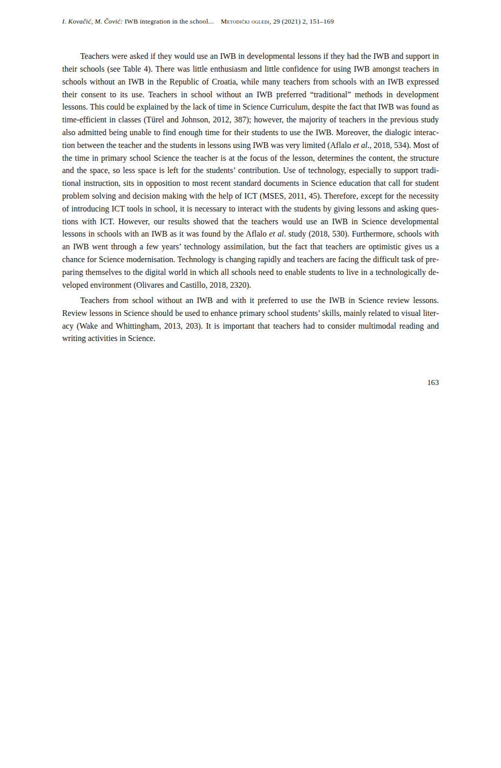I. Kovačić, M. Čović: IWB integration in the school... Metodički ogledi, 29 (2021) 2, 151–169
Teachers were asked if they would use an IWB in developmental lessons if they had the IWB and support in their schools (see Table 4). There was little enthusiasm and little confidence for using IWB amongst teachers in schools without an IWB in the Republic of Croatia, while many teachers from schools with an IWB expressed their consent to its use. Teachers in school without an IWB preferred “traditional” methods in development lessons. This could be explained by the lack of time in Science Curriculum, despite the fact that IWB was found as time-efficient in classes (Türel and Johnson, 2012, 387); however, the majority of teachers in the previous study also admitted being unable to find enough time for their students to use the IWB. Moreover, the dialogic interaction between the teacher and the students in lessons using IWB was very limited (Aflalo et al., 2018, 534). Most of the time in primary school Science the teacher is at the focus of the lesson, determines the content, the structure and the space, so less space is left for the students’ contribution. Use of technology, especially to support traditional instruction, sits in opposition to most recent standard documents in Science education that call for student problem solving and decision making with the help of ICT (MSES, 2011, 45). Therefore, except for the necessity of introducing ICT tools in school, it is necessary to interact with the students by giving lessons and asking questions with ICT. However, our results showed that the teachers would use an IWB in Science developmental lessons in schools with an IWB as it was found by the Aflalo et al. study (2018, 530). Furthermore, schools with an IWB went through a few years’ technology assimilation, but the fact that teachers are optimistic gives us a chance for Science modernisation. Technology is changing rapidly and teachers are facing the difficult task of preparing themselves to the digital world in which all schools need to enable students to live in a technologically developed environment (Olivares and Castillo, 2018, 2320).
Teachers from school without an IWB and with it preferred to use the IWB in Science review lessons. Review lessons in Science should be used to enhance primary school students’ skills, mainly related to visual literacy (Wake and Whittingham, 2013, 203). It is important that teachers had to consider multimodal reading and writing activities in Science.
163